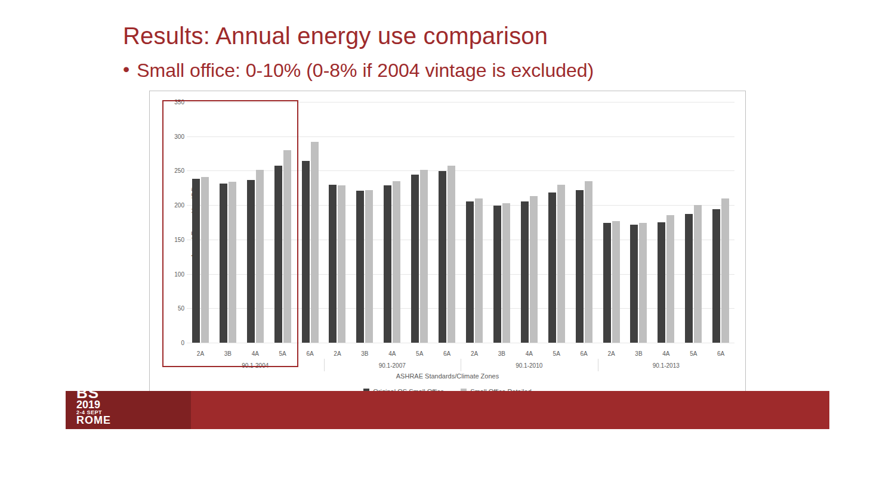Results: Annual energy use comparison
•Small office: 0-10% (0-8% if 2004 vintage is excluded)
Annaul Energy Use (GJ)
350 300 250 200 150 100 50 0
2A
3B
4A
5A
6A
2A
3B
4A
5A
6A
2A
3B
4A
5A
6A
2A
3B
4A
5A
6A
90.1-2004
90.1-2007
90.1-2010
90.1-2013
ASHRAE Standards/Climate Zones
Original OS Small Office Small Office Detailed
BS
2019
2-4 SEPT
ROME